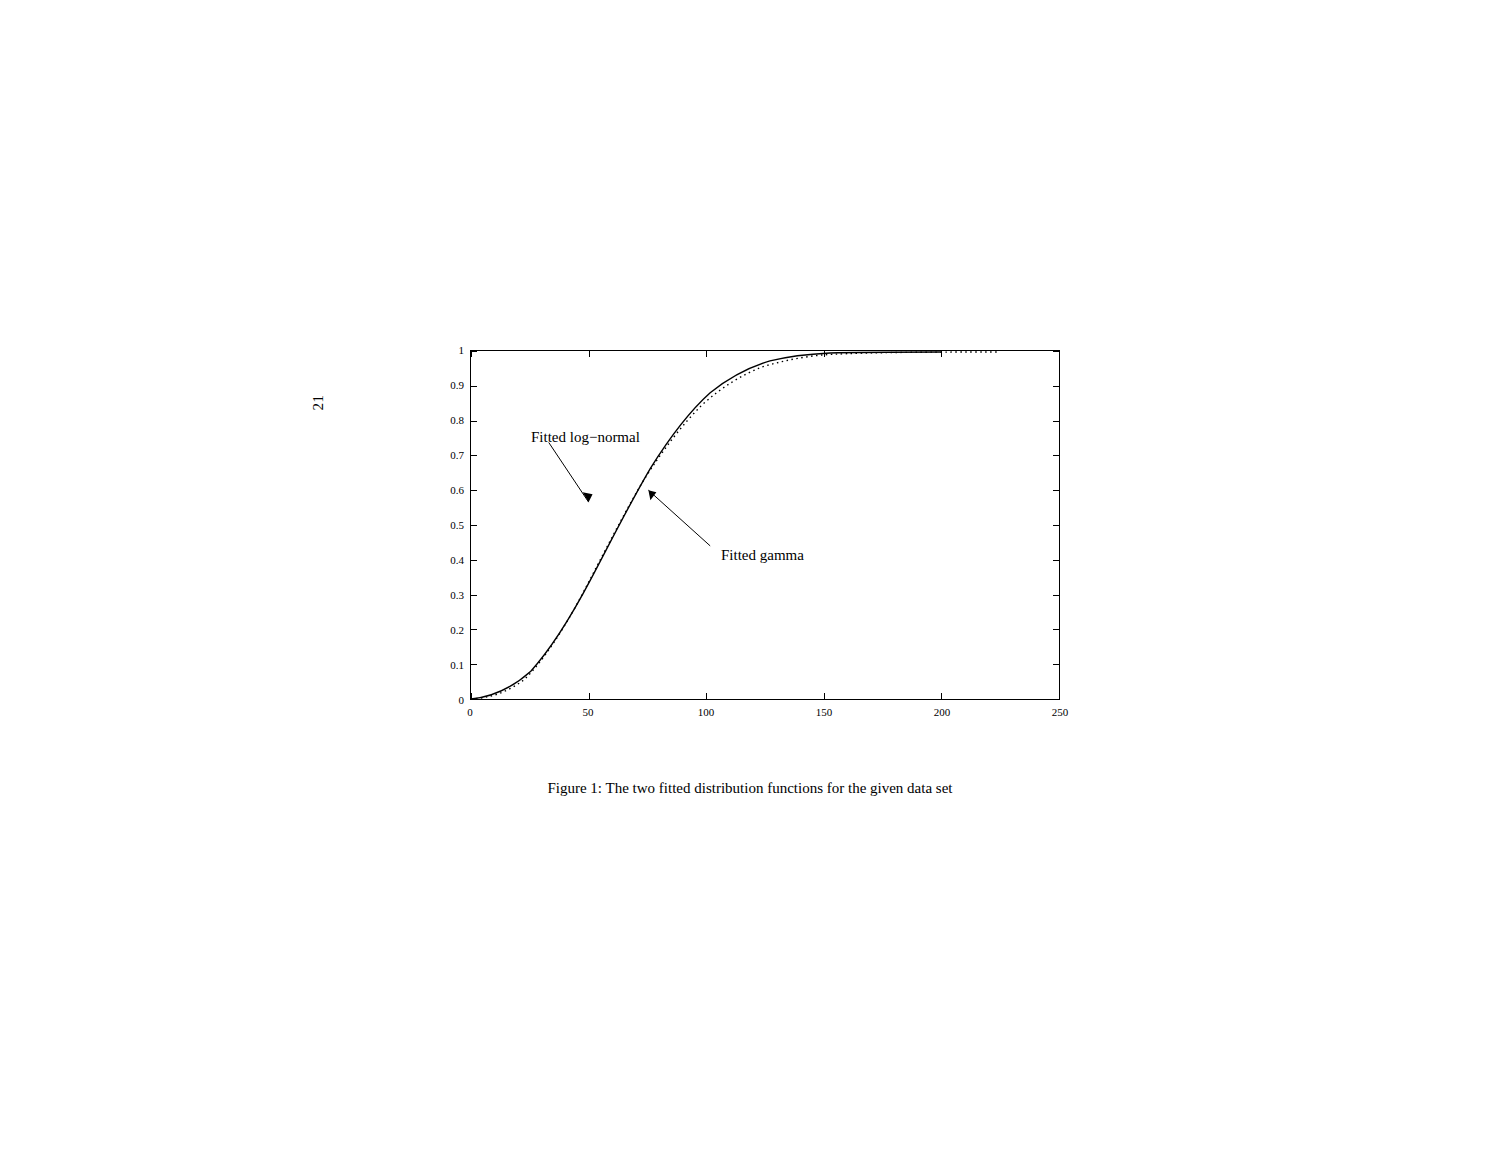21
1 0.9 0.8 0.7 0.6 0.5 0.4 0.3 0.2 0.1 0
Fitted log−normal
Fitted gamma
0 50 100 150 200 250
Figure 1: The two fitted distribution functions for the given data set